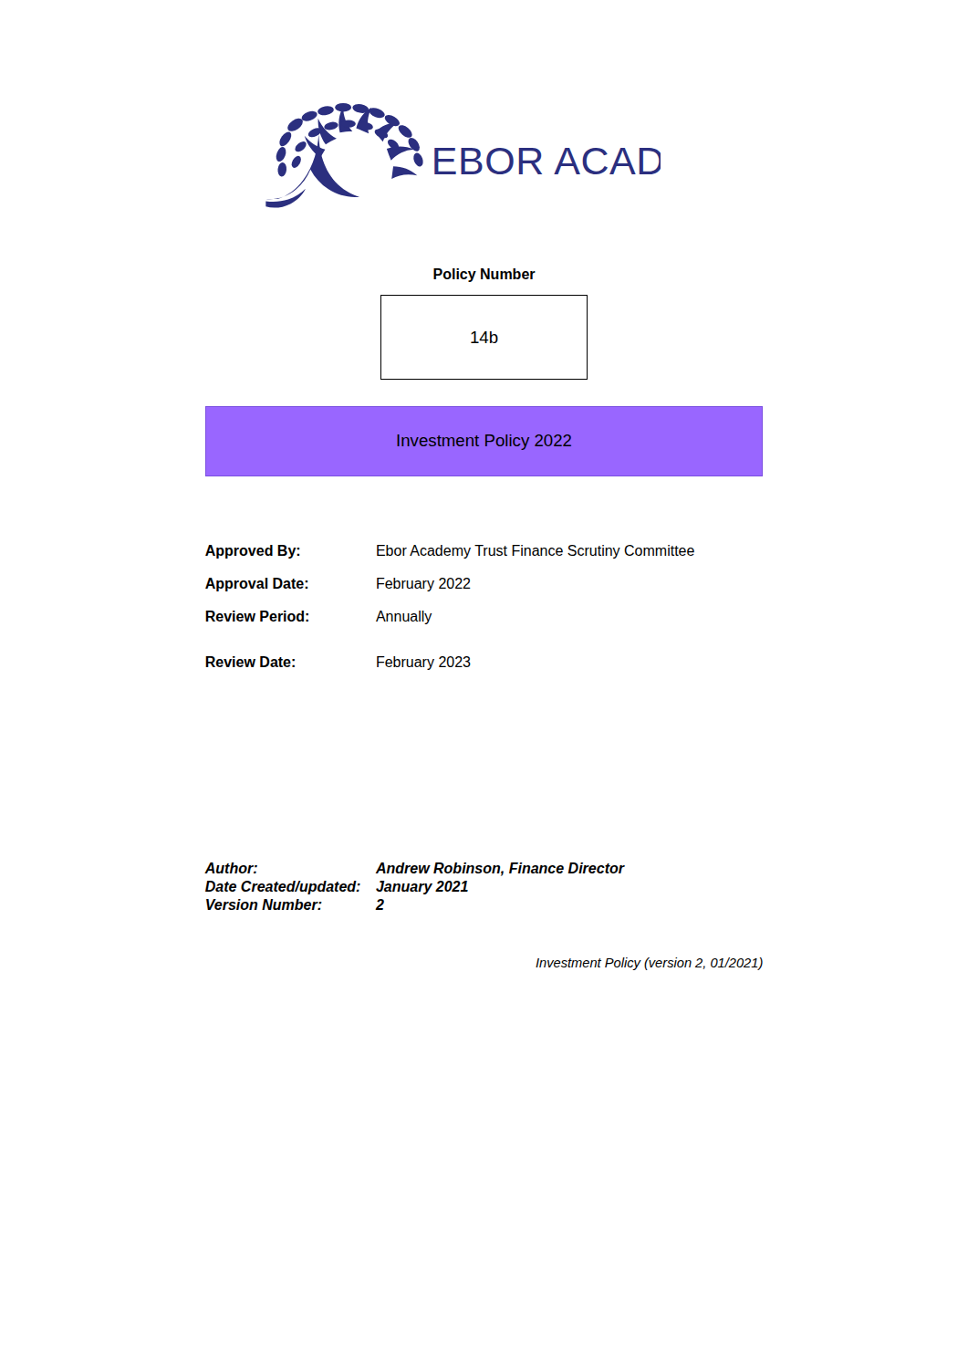EBOR ACADEMY TRUST
Policy Number
14b
Investment Policy 2022
| Approved By: | Ebor Academy Trust Finance Scrutiny Committee |
| Approval Date: | February 2022 |
| Review Period: | Annually |
| Review Date: | February 2023 |
| Author: | Andrew Robinson, Finance Director |
| Date Created/updated: | January 2021 |
| Version Number: | 2 |
Investment Policy (version 2, 01/2021)